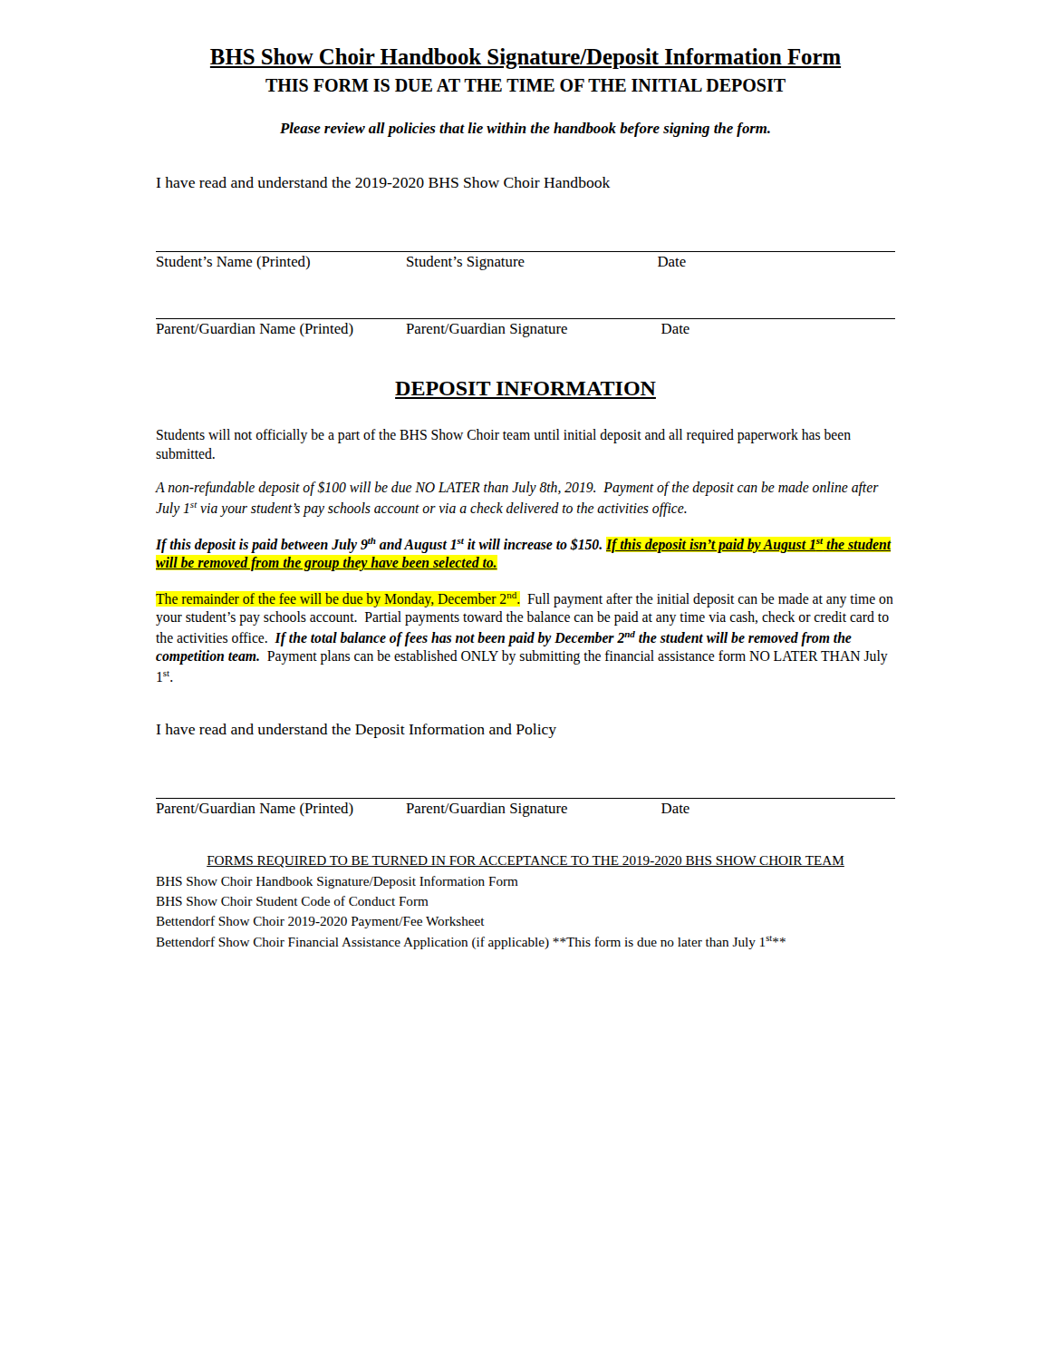BHS Show Choir Handbook Signature/Deposit Information Form
THIS FORM IS DUE AT THE TIME OF THE INITIAL DEPOSIT
Please review all policies that lie within the handbook before signing the form.
I have read and understand the 2019-2020 BHS Show Choir Handbook
| Student’s Name (Printed) | Student’s Signature | Date |
| Parent/Guardian Name (Printed) | Parent/Guardian Signature | Date |
DEPOSIT INFORMATION
Students will not officially be a part of the BHS Show Choir team until initial deposit and all required paperwork has been submitted.
A non-refundable deposit of $100 will be due NO LATER than July 8th, 2019. Payment of the deposit can be made online after July 1st via your student’s pay schools account or via a check delivered to the activities office.
If this deposit is paid between July 9th and August 1st it will increase to $150. If this deposit isn’t paid by August 1st the student will be removed from the group they have been selected to.
The remainder of the fee will be due by Monday, December 2nd. Full payment after the initial deposit can be made at any time on your student’s pay schools account. Partial payments toward the balance can be paid at any time via cash, check or credit card to the activities office. If the total balance of fees has not been paid by December 2nd the student will be removed from the competition team. Payment plans can be established ONLY by submitting the financial assistance form NO LATER THAN July 1st.
I have read and understand the Deposit Information and Policy
| Parent/Guardian Name (Printed) | Parent/Guardian Signature | Date |
FORMS REQUIRED TO BE TURNED IN FOR ACCEPTANCE TO THE 2019-2020 BHS SHOW CHOIR TEAM
BHS Show Choir Handbook Signature/Deposit Information Form
BHS Show Choir Student Code of Conduct Form
Bettendorf Show Choir 2019-2020 Payment/Fee Worksheet
Bettendorf Show Choir Financial Assistance Application (if applicable) **This form is due no later than July 1st**